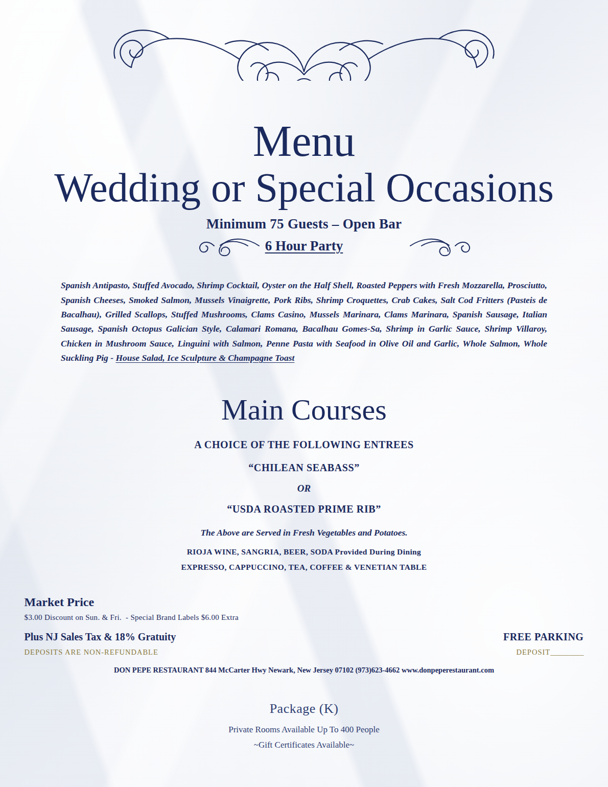Menu
Wedding or Special Occasions
Minimum 75 Guests – Open Bar
6 Hour Party
Spanish Antipasto, Stuffed Avocado, Shrimp Cocktail, Oyster on the Half Shell, Roasted Peppers with Fresh Mozzarella, Prosciutto, Spanish Cheeses, Smoked Salmon, Mussels Vinaigrette, Pork Ribs, Shrimp Croquettes, Crab Cakes, Salt Cod Fritters (Pasteis de Bacalhau), Grilled Scallops, Stuffed Mushrooms, Clams Casino, Mussels Marinara, Clams Marinara, Spanish Sausage, Italian Sausage, Spanish Octopus Galician Style, Calamari Romana, Bacalhau Gomes-Sa, Shrimp in Garlic Sauce, Shrimp Villaroy, Chicken in Mushroom Sauce, Linguini with Salmon, Penne Pasta with Seafood in Olive Oil and Garlic, Whole Salmon, Whole Suckling Pig - House Salad, Ice Sculpture & Champagne Toast
Main Courses
A CHOICE OF THE FOLLOWING ENTREES
“CHILEAN SEABASS”
OR
“USDA ROASTED PRIME RIB”
The Above are Served in Fresh Vegetables and Potatoes.
RIOJA WINE, SANGRIA, BEER, SODA Provided During Dining
EXPRESSO, CAPPUCCINO, TEA, COFFEE & VENETIAN TABLE
Market Price
$3.00 Discount on Sun. & Fri. - Special Brand Labels $6.00 Extra
Plus NJ Sales Tax & 18% Gratuity FREE PARKING
DEPOSITS ARE NON-REFUNDABLE DEPOSIT_________
DON PEPE RESTAURANT 844 McCarter Hwy Newark, New Jersey 07102 (973)623-4662 www.donpeperestaurant.com
Package (K)
Private Rooms Available Up To 400 People
~Gift Certificates Available~